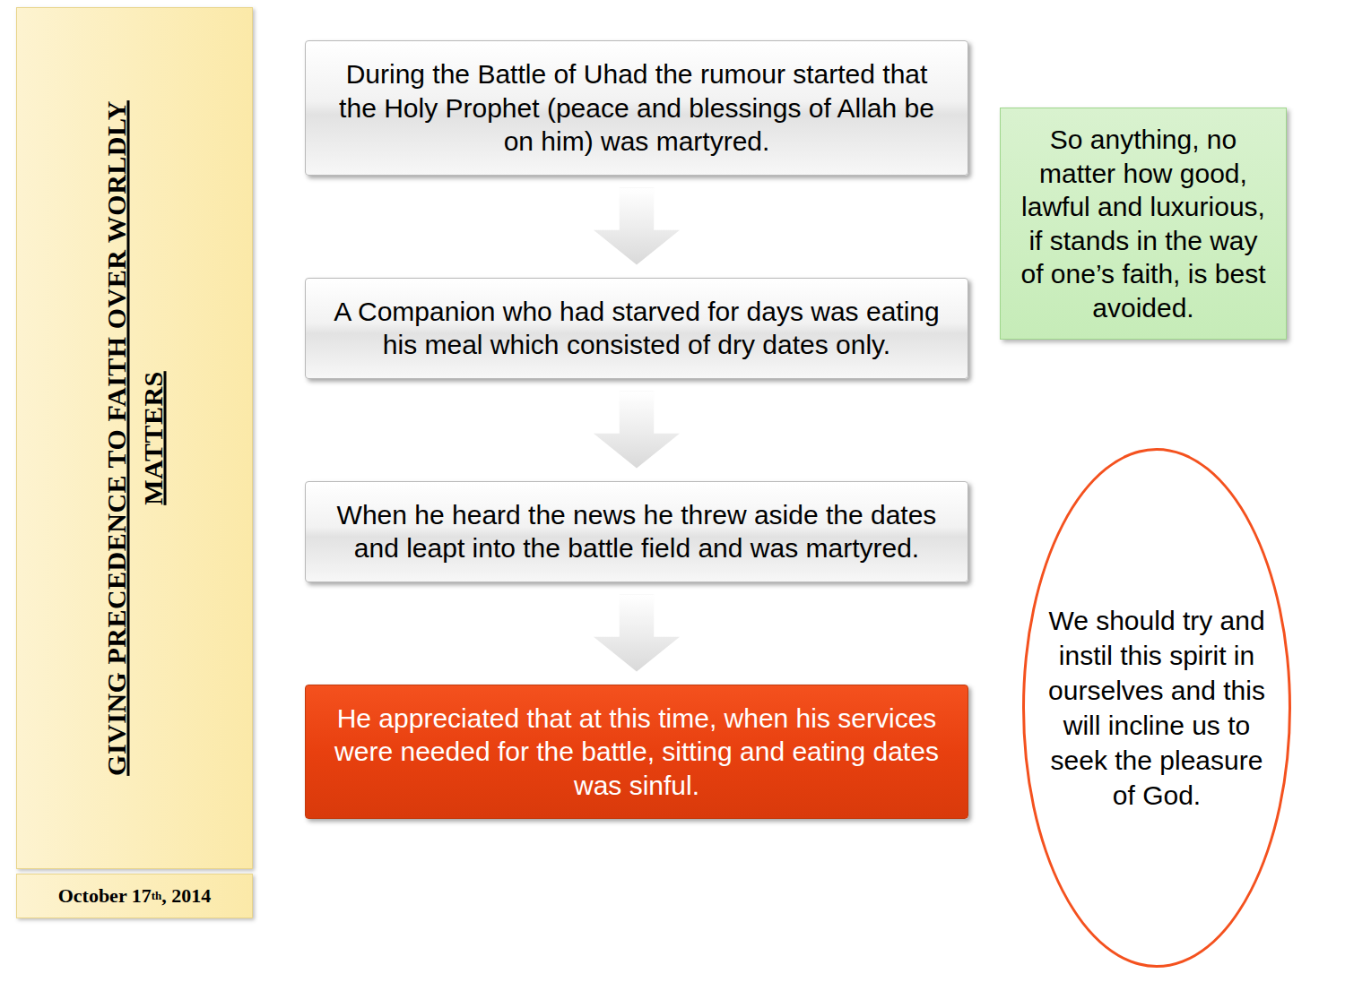Giving precedence to faith over worldly matters
October 17th, 2014
During the Battle of Uhad the rumour started that the Holy Prophet (peace and blessings of Allah be on him) was martyred.
A Companion who had starved for days was eating his meal which consisted of dry dates only.
When he heard the news he threw aside the dates and leapt into the battle field and was martyred.
He appreciated that at this time, when his services were needed for the battle, sitting and eating dates was sinful.
So anything, no matter how good, lawful and luxurious, if stands in the way of one’s faith, is best avoided.
We should try and instil this spirit in ourselves and this will incline us to seek the pleasure of God.